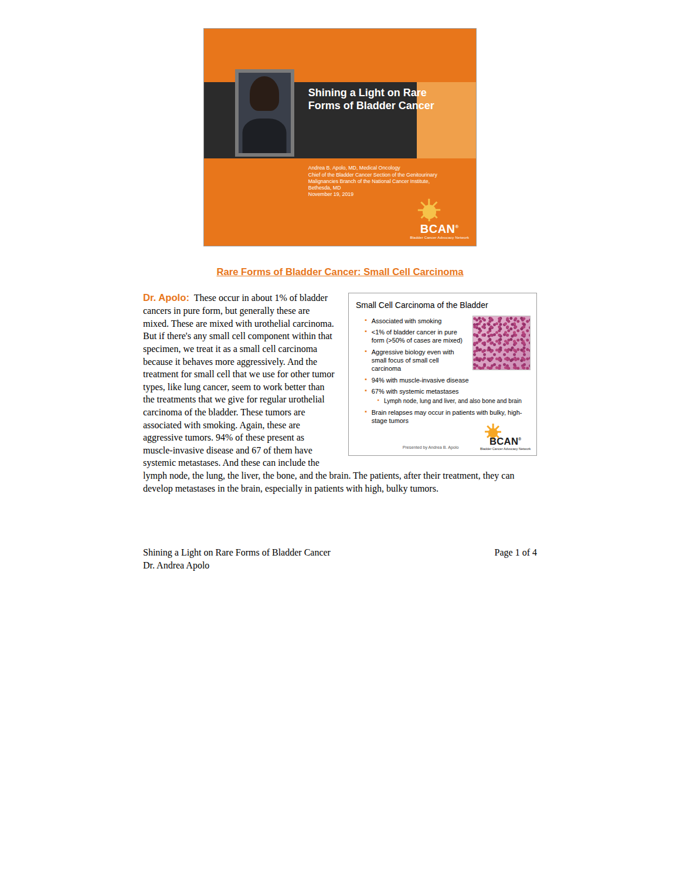Shining a Light on Rare
Forms of Bladder Cancer
Andrea B. Apolo, MD, Medical Oncology
Chief of the Bladder Cancer Section of the Genitourinary
Malignancies Branch of the National Cancer Institute,
Bethesda, MD
November 19, 2019
BCAN®
Bladder Cancer Advocacy Network
Rare Forms of Bladder Cancer: Small Cell Carcinoma
Small Cell Carcinoma of the Bladder
Associated with smoking
<1% of bladder cancer in pure form (>50% of cases are mixed)
Aggressive biology even with small focus of small cell carcinoma
94% with muscle-invasive disease
67% with systemic metastases
Lymph node, lung and liver, and also bone and brain
Brain relapses may occur in patients with bulky, high-stage tumors
Presented by Andrea B. Apolo
BCAN®
Bladder Cancer Advocacy Network
Dr. Apolo: These occur in about 1% of bladder cancers in pure form, but generally these are mixed. These are mixed with urothelial carcinoma. But if there's any small cell component within that specimen, we treat it as a small cell carcinoma because it behaves more aggressively. And the treatment for small cell that we use for other tumor types, like lung cancer, seem to work better than the treatments that we give for regular urothelial carcinoma of the bladder. These tumors are associated with smoking. Again, these are aggressive tumors. 94% of these present as muscle-invasive disease and 67 of them have systemic metastases. And these can include the lymph node, the lung, the liver, the bone, and the brain. The patients, after their treatment, they can develop metastases in the brain, especially in patients with high, bulky tumors.
Shining a Light on Rare Forms of Bladder Cancer
Dr. Andrea Apolo
Page 1 of 4